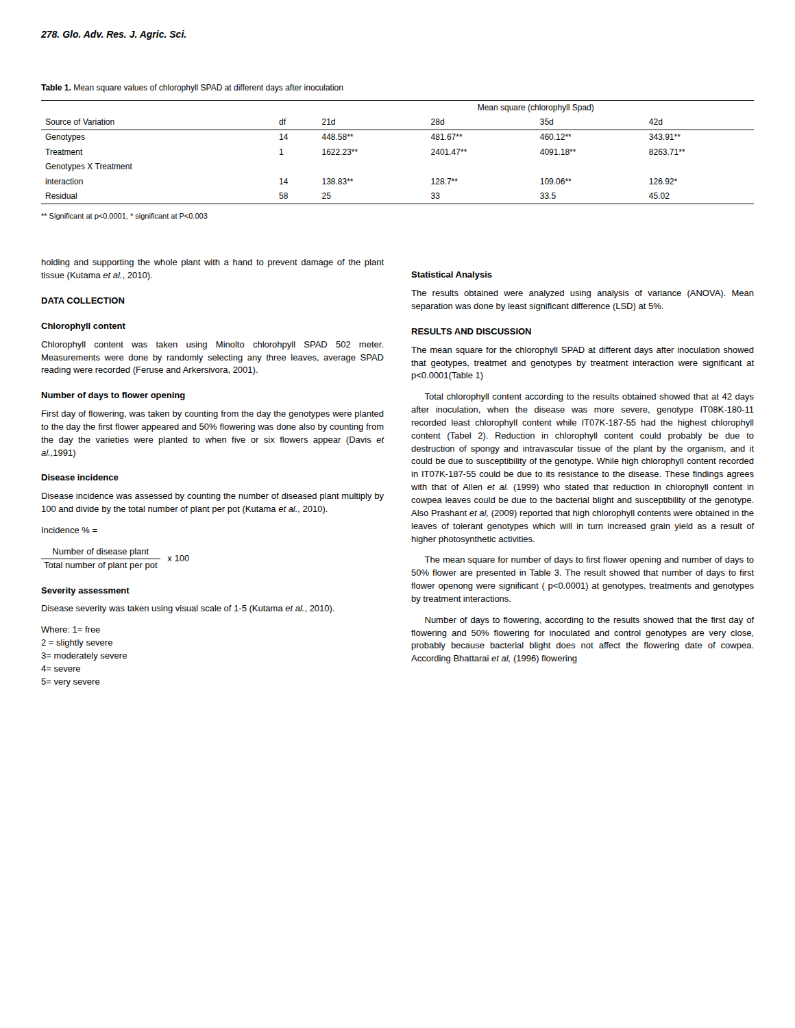278. Glo. Adv. Res. J. Agric. Sci.
Table 1. Mean square values of chlorophyll SPAD at different days after inoculation
| | | Mean square (chlorophyll Spad) |
| --- | --- | --- |
| Source of Variation | df | 21d | 28d | 35d | 42d |
| Genotypes | 14 | 448.58** | 481.67** | 460.12** | 343.91** |
| Treatment | 1 | 1622.23** | 2401.47** | 4091.18** | 8263.71** |
| Genotypes X Treatment | | | | | |
| interaction | 14 | 138.83** | 128.7** | 109.06** | 126.92* |
| Residual | 58 | 25 | 33 | 33.5 | 45.02 |
** Significant at p<0.0001, * significant at P<0.003
holding and supporting the whole plant with a hand to prevent damage of the plant tissue (Kutama et al., 2010).
DATA COLLECTION
Chlorophyll content
Chlorophyll content was taken using Minolto chlorohpyll SPAD 502 meter. Measurements were done by randomly selecting any three leaves, average SPAD reading were recorded (Feruse and Arkersivora, 2001).
Number of days to flower opening
First day of flowering, was taken by counting from the day the genotypes were planted to the day the first flower appeared and 50% flowering was done also by counting from the day the varieties were planted to when five or six flowers appear (Davis et al., 1991)
Disease incidence
Disease incidence was assessed by counting the number of diseased plant multiply by 100 and divide by the total number of plant per pot (Kutama et al., 2010).
Incidence % =
Number of disease plant Total number of plant per pot x 100
Severity assessment
Disease severity was taken using visual scale of 1-5 (Kutama et al., 2010).
Where: 1= free
2 = slightly severe
3= moderately severe
4= severe
5= very severe
Statistical Analysis
The results obtained were analyzed using analysis of variance (ANOVA). Mean separation was done by least significant difference (LSD) at 5%.
RESULTS AND DISCUSSION
The mean square for the chlorophyll SPAD at different days after inoculation showed that geotypes, treatmet and genotypes by treatment interaction were significant at p<0.0001(Table 1)
Total chlorophyll content according to the results obtained showed that at 42 days after inoculation, when the disease was more severe, genotype IT08K-180-11 recorded least chlorophyll content while IT07K-187-55 had the highest chlorophyll content (Tabel 2). Reduction in chlorophyll content could probably be due to destruction of spongy and intravascular tissue of the plant by the organism, and it could be due to susceptibility of the genotype. While high chlorophyll content recorded in IT07K-187-55 could be due to its resistance to the disease. These findings agrees with that of Allen et al. (1999) who stated that reduction in chlorophyll content in cowpea leaves could be due to the bacterial blight and susceptibility of the genotype. Also Prashant et al, (2009) reported that high chlorophyll contents were obtained in the leaves of tolerant genotypes which will in turn increased grain yield as a result of higher photosynthetic activities.
The mean square for number of days to first flower opening and number of days to 50% flower are presented in Table 3. The result showed that number of days to first flower openong were significant ( p<0.0001) at genotypes, treatments and genotypes by treatment interactions.
Number of days to flowering, according to the results showed that the first day of flowering and 50% flowering for inoculated and control genotypes are very close, probably because bacterial blight does not affect the flowering date of cowpea. According Bhattarai et al, (1996) flowering